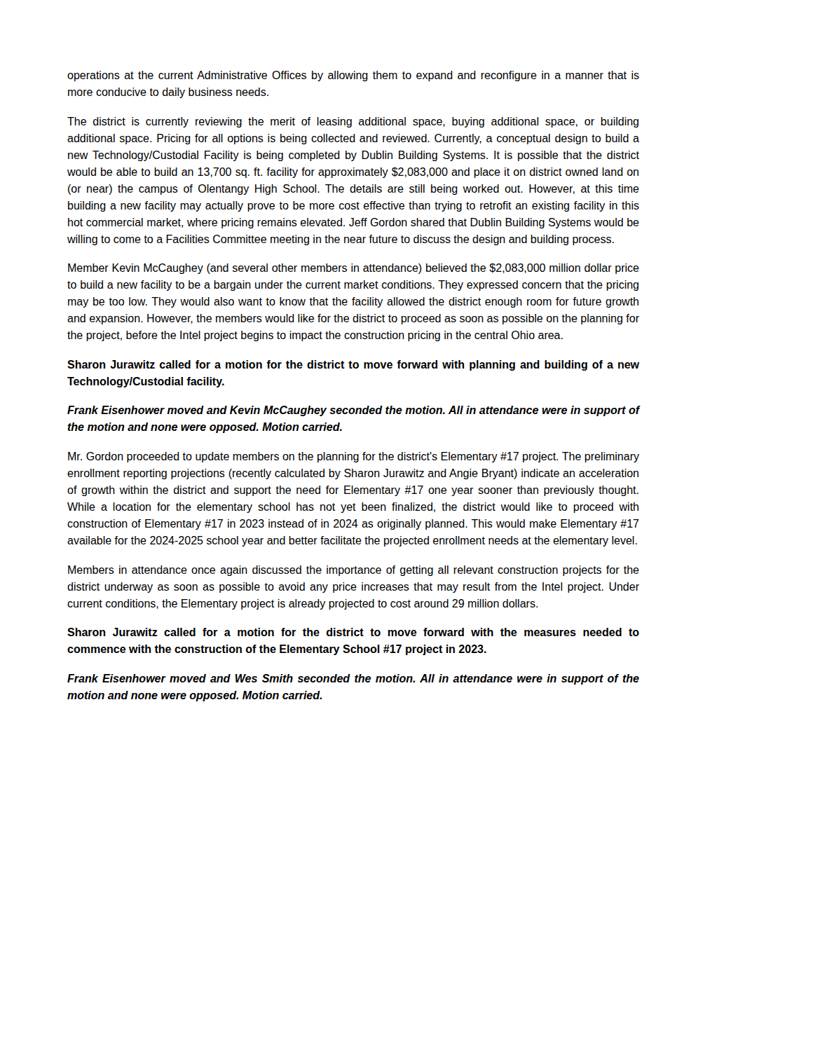operations at the current Administrative Offices by allowing them to expand and reconfigure in a manner that is more conducive to daily business needs.
The district is currently reviewing the merit of leasing additional space, buying additional space, or building additional space. Pricing for all options is being collected and reviewed. Currently, a conceptual design to build a new Technology/Custodial Facility is being completed by Dublin Building Systems. It is possible that the district would be able to build an 13,700 sq. ft. facility for approximately $2,083,000 and place it on district owned land on (or near) the campus of Olentangy High School. The details are still being worked out. However, at this time building a new facility may actually prove to be more cost effective than trying to retrofit an existing facility in this hot commercial market, where pricing remains elevated. Jeff Gordon shared that Dublin Building Systems would be willing to come to a Facilities Committee meeting in the near future to discuss the design and building process.
Member Kevin McCaughey (and several other members in attendance) believed the $2,083,000 million dollar price to build a new facility to be a bargain under the current market conditions. They expressed concern that the pricing may be too low. They would also want to know that the facility allowed the district enough room for future growth and expansion. However, the members would like for the district to proceed as soon as possible on the planning for the project, before the Intel project begins to impact the construction pricing in the central Ohio area.
Sharon Jurawitz called for a motion for the district to move forward with planning and building of a new Technology/Custodial facility.
Frank Eisenhower moved and Kevin McCaughey seconded the motion. All in attendance were in support of the motion and none were opposed. Motion carried.
Mr. Gordon proceeded to update members on the planning for the district's Elementary #17 project. The preliminary enrollment reporting projections (recently calculated by Sharon Jurawitz and Angie Bryant) indicate an acceleration of growth within the district and support the need for Elementary #17 one year sooner than previously thought. While a location for the elementary school has not yet been finalized, the district would like to proceed with construction of Elementary #17 in 2023 instead of in 2024 as originally planned. This would make Elementary #17 available for the 2024-2025 school year and better facilitate the projected enrollment needs at the elementary level.
Members in attendance once again discussed the importance of getting all relevant construction projects for the district underway as soon as possible to avoid any price increases that may result from the Intel project. Under current conditions, the Elementary project is already projected to cost around 29 million dollars.
Sharon Jurawitz called for a motion for the district to move forward with the measures needed to commence with the construction of the Elementary School #17 project in 2023.
Frank Eisenhower moved and Wes Smith seconded the motion. All in attendance were in support of the motion and none were opposed. Motion carried.